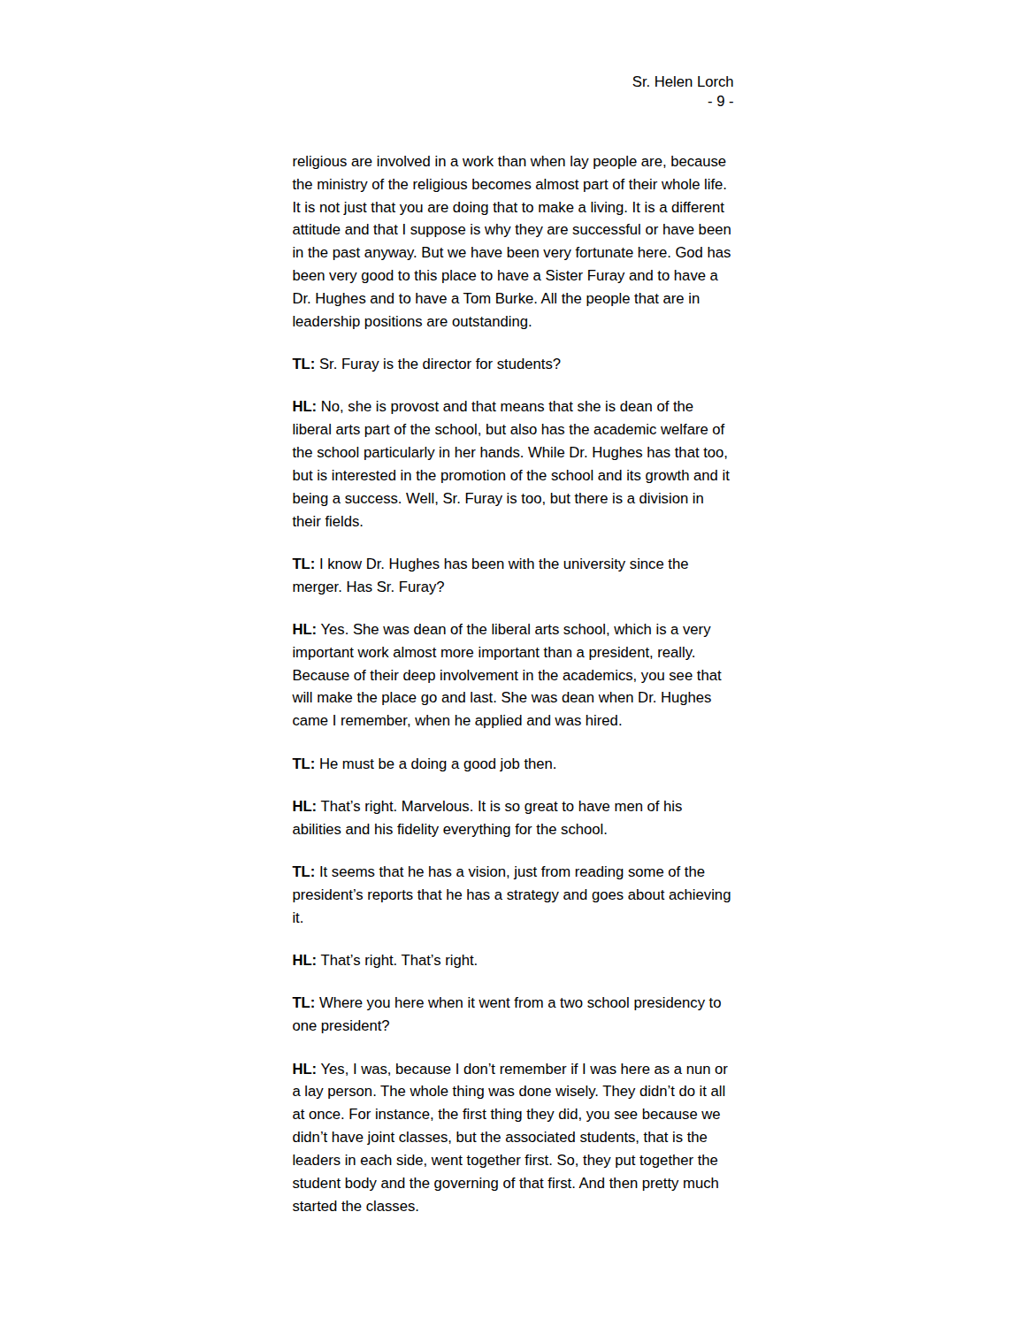Sr. Helen Lorch - 9 -
religious are involved in a work than when lay people are, because the ministry of the religious becomes almost part of their whole life. It is not just that you are doing that to make a living. It is a different attitude and that I suppose is why they are successful or have been in the past anyway. But we have been very fortunate here. God has been very good to this place to have a Sister Furay and to have a Dr. Hughes and to have a Tom Burke. All the people that are in leadership positions are outstanding.
TL: Sr. Furay is the director for students?
HL: No, she is provost and that means that she is dean of the liberal arts part of the school, but also has the academic welfare of the school particularly in her hands. While Dr. Hughes has that too, but is interested in the promotion of the school and its growth and it being a success. Well, Sr. Furay is too, but there is a division in their fields.
TL: I know Dr. Hughes has been with the university since the merger. Has Sr. Furay?
HL: Yes. She was dean of the liberal arts school, which is a very important work almost more important than a president, really. Because of their deep involvement in the academics, you see that will make the place go and last. She was dean when Dr. Hughes came I remember, when he applied and was hired.
TL: He must be a doing a good job then.
HL: That’s right. Marvelous. It is so great to have men of his abilities and his fidelity everything for the school.
TL: It seems that he has a vision, just from reading some of the president’s reports that he has a strategy and goes about achieving it.
HL: That’s right. That’s right.
TL: Where you here when it went from a two school presidency to one president?
HL: Yes, I was, because I don’t remember if I was here as a nun or a lay person. The whole thing was done wisely. They didn’t do it all at once. For instance, the first thing they did, you see because we didn’t have joint classes, but the associated students, that is the leaders in each side, went together first. So, they put together the student body and the governing of that first. And then pretty much started the classes.